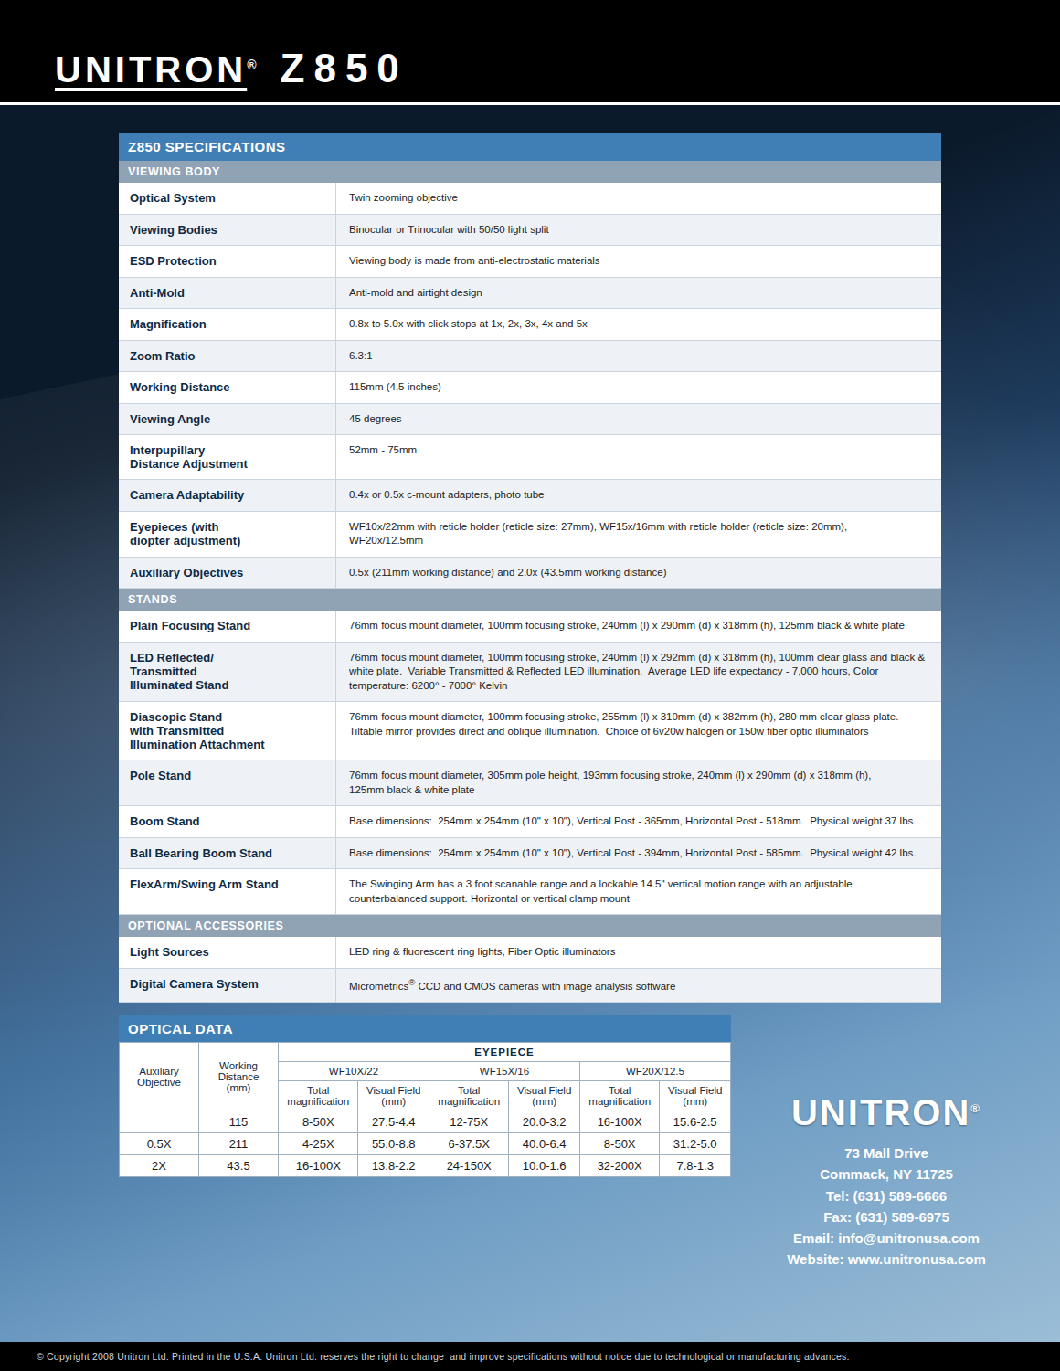UNITRON®Z850
Z850 SPECIFICATIONS
| VIEWING BODY |
| --- |
| Optical System | Twin zooming objective |
| Viewing Bodies | Binocular or Trinocular with 50/50 light split |
| ESD Protection | Viewing body is made from anti-electrostatic materials |
| Anti-Mold | Anti-mold and airtight design |
| Magnification | 0.8x to 5.0x with click stops at 1x, 2x, 3x, 4x and 5x |
| Zoom Ratio | 6.3:1 |
| Working Distance | 115mm (4.5 inches) |
| Viewing Angle | 45 degrees |
| Interpupillary Distance Adjustment | 52mm - 75mm |
| Camera Adaptability | 0.4x or 0.5x c-mount adapters, photo tube |
| Eyepieces (with diopter adjustment) | WF10x/22mm with reticle holder (reticle size: 27mm), WF15x/16mm with reticle holder (reticle size: 20mm), WF20x/12.5mm |
| Auxiliary Objectives | 0.5x (211mm working distance) and 2.0x (43.5mm working distance) |
| STANDS |
| Plain Focusing Stand | 76mm focus mount diameter, 100mm focusing stroke, 240mm (l) x 290mm (d) x 318mm (h), 125mm black & white plate |
| LED Reflected/ Transmitted Illuminated Stand | 76mm focus mount diameter, 100mm focusing stroke, 240mm (l) x 292mm (d) x 318mm (h), 100mm clear glass and black & white plate. Variable Transmitted & Reflected LED illumination. Average LED life expectancy - 7,000 hours, Color temperature: 6200° - 7000° Kelvin |
| Diascopic Stand with Transmitted Illumination Attachment | 76mm focus mount diameter, 100mm focusing stroke, 255mm (l) x 310mm (d) x 382mm (h), 280 mm clear glass plate. Tiltable mirror provides direct and oblique illumination. Choice of 6v20w halogen or 150w fiber optic illuminators |
| Pole Stand | 76mm focus mount diameter, 305mm pole height, 193mm focusing stroke, 240mm (l) x 290mm (d) x 318mm (h), 125mm black & white plate |
| Boom Stand | Base dimensions: 254mm x 254mm (10" x 10"), Vertical Post - 365mm, Horizontal Post - 518mm. Physical weight 37 lbs. |
| Ball Bearing Boom Stand | Base dimensions: 254mm x 254mm (10" x 10"), Vertical Post - 394mm, Horizontal Post - 585mm. Physical weight 42 lbs. |
| FlexArm/Swing Arm Stand | The Swinging Arm has a 3 foot scanable range and a lockable 14.5" vertical motion range with an adjustable counterbalanced support. Horizontal or vertical clamp mount |
| OPTIONAL ACCESSORIES |
| Light Sources | LED ring & fluorescent ring lights, Fiber Optic illuminators |
| Digital Camera System | Micrometrics ® CCD and CMOS cameras with image analysis software |
OPTICAL DATA
| Auxiliary Objective | Working Distance (mm) | EYEPIECE |
| --- | --- | --- |
| WF10X/22 | WF15X/16 | WF20X/12.5 |
| Total magnification | Visual Field (mm) | Total magnification | Visual Field (mm) | Total magnification | Visual Field (mm) |
| | 115 | 8-50X | 27.5-4.4 | 12-75X | 20.0-3.2 | 16-100X | 15.6-2.5 |
| 0.5X | 211 | 4-25X | 55.0-8.8 | 6-37.5X | 40.0-6.4 | 8-50X | 31.2-5.0 |
| 2X | 43.5 | 16-100X | 13.8-2.2 | 24-150X | 10.0-1.6 | 32-200X | 7.8-1.3 |
UNITRON®
73 Mall Drive
Commack, NY 11725
Tel: (631) 589-6666
Fax: (631) 589-6975
Email: info@unitronusa.com
Website: www.unitronusa.com
© Copyright 2008 Unitron Ltd. Printed in the U.S.A. Unitron Ltd. reserves the right to change and improve specifications without notice due to technological or manufacturing advances.